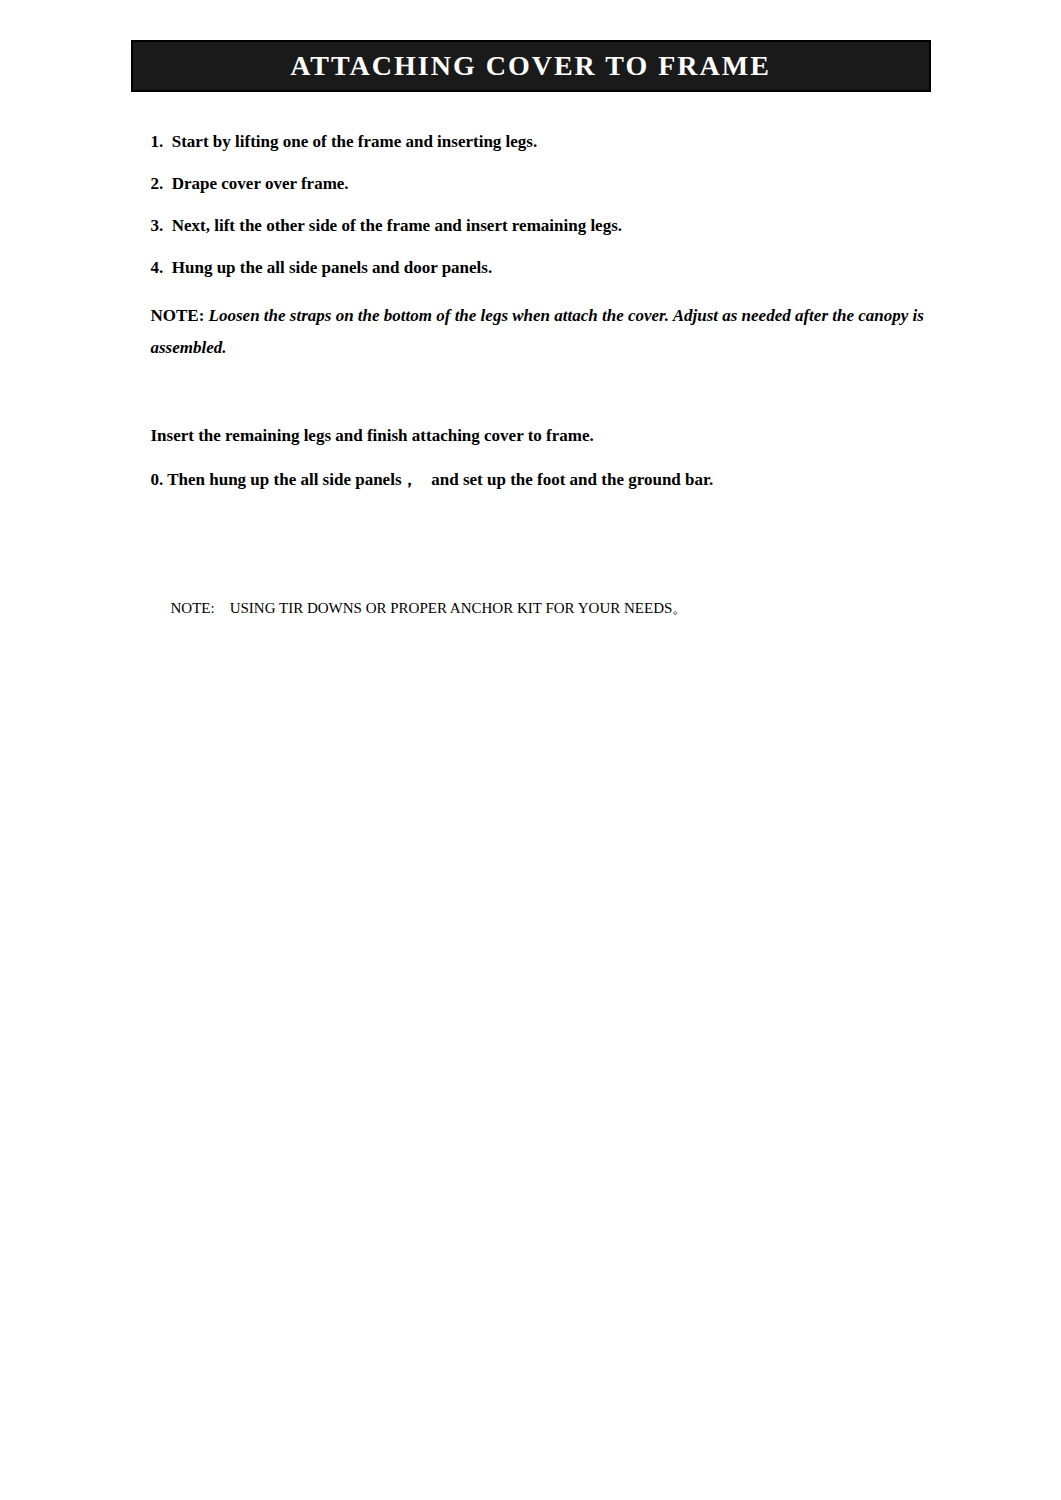ATTACHING COVER TO FRAME
1. Start by lifting one of the frame and inserting legs.
2. Drape cover over frame.
3. Next, lift the other side of the frame and insert remaining legs.
4. Hung up the all side panels and door panels.
NOTE: Loosen the straps on the bottom of the legs when attach the cover. Adjust as needed after the canopy is assembled.
Insert the remaining legs and finish attaching cover to frame.
0. Then hung up the all side panels， and set up the foot and the ground bar.
NOTE: USING TIR DOWNS OR PROPER ANCHOR KIT FOR YOUR NEEDS。